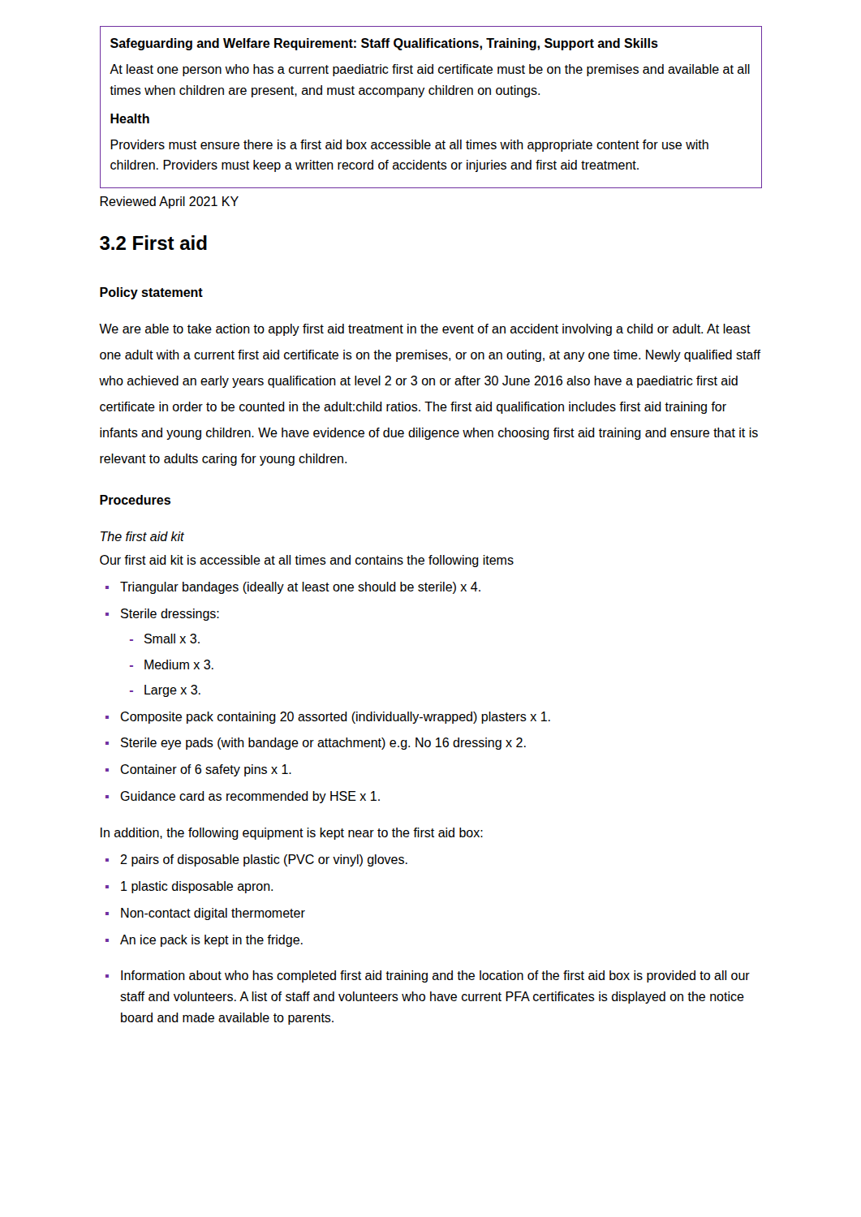Safeguarding and Welfare Requirement: Staff Qualifications, Training, Support and Skills
At least one person who has a current paediatric first aid certificate must be on the premises and available at all times when children are present, and must accompany children on outings.
Health
Providers must ensure there is a first aid box accessible at all times with appropriate content for use with children. Providers must keep a written record of accidents or injuries and first aid treatment.
Reviewed April 2021 KY
3.2 First aid
Policy statement
We are able to take action to apply first aid treatment in the event of an accident involving a child or adult. At least one adult with a current first aid certificate is on the premises, or on an outing, at any one time. Newly qualified staff who achieved an early years qualification at level 2 or 3 on or after 30 June 2016 also have a paediatric first aid certificate in order to be counted in the adult:child ratios. The first aid qualification includes first aid training for infants and young children. We have evidence of due diligence when choosing first aid training and ensure that it is relevant to adults caring for young children.
Procedures
The first aid kit
Our first aid kit is accessible at all times and contains the following items
Triangular bandages (ideally at least one should be sterile) x 4.
Sterile dressings:
Small x 3.
Medium x 3.
Large x 3.
Composite pack containing 20 assorted (individually-wrapped) plasters x 1.
Sterile eye pads (with bandage or attachment) e.g. No 16 dressing x 2.
Container of 6 safety pins x 1.
Guidance card as recommended by HSE x 1.
In addition, the following equipment is kept near to the first aid box:
2 pairs of disposable plastic (PVC or vinyl) gloves.
1 plastic disposable apron.
Non-contact digital thermometer
An ice pack is kept in the fridge.
Information about who has completed first aid training and the location of the first aid box is provided to all our staff and volunteers. A list of staff and volunteers who have current PFA certificates is displayed on the notice board and made available to parents.